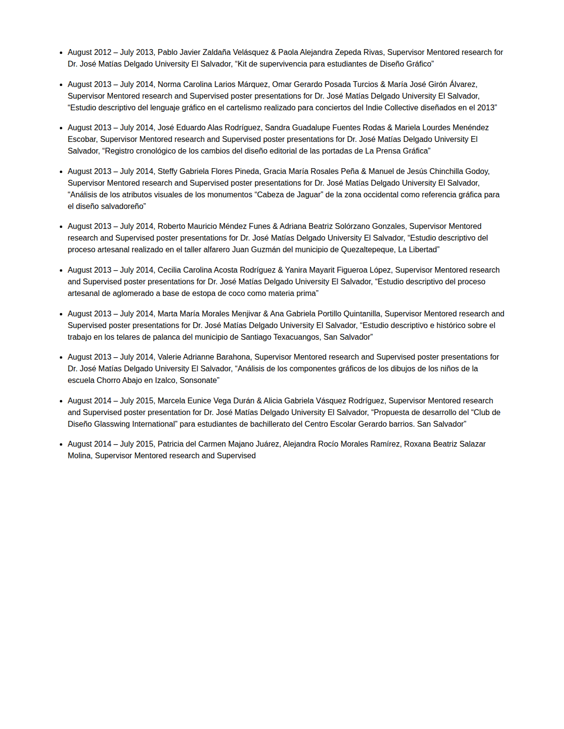August 2012 – July 2013, Pablo Javier Zaldaña Velásquez & Paola Alejandra Zepeda Rivas, Supervisor Mentored research for Dr. José Matías Delgado University El Salvador, “Kit de supervivencia para estudiantes de Diseño Gráfico”
August 2013 – July 2014, Norma Carolina Larios Márquez, Omar Gerardo Posada Turcios & María José Girón Álvarez, Supervisor Mentored research and Supervised poster presentations for Dr. José Matías Delgado University El Salvador, “Estudio descriptivo del lenguaje gráfico en el cartelismo realizado para conciertos del Indie Collective diseñados en el 2013”
August 2013 – July 2014, José Eduardo Alas Rodríguez, Sandra Guadalupe Fuentes Rodas & Mariela Lourdes Menéndez Escobar, Supervisor Mentored research and Supervised poster presentations for Dr. José Matías Delgado University El Salvador, “Registro cronológico de los cambios del diseño editorial de las portadas de La Prensa Gráfica”
August 2013 – July 2014, Steffy Gabriela Flores Pineda, Gracia María Rosales Peña & Manuel de Jesús Chinchilla Godoy, Supervisor Mentored research and Supervised poster presentations for Dr. José Matías Delgado University El Salvador, “Análisis de los atributos visuales de los monumentos “Cabeza de Jaguar” de la zona occidental como referencia gráfica para el diseño salvadoreño”
August 2013 – July 2014, Roberto Mauricio Méndez Funes & Adriana Beatriz Solórzano Gonzales, Supervisor Mentored research and Supervised poster presentations for Dr. José Matías Delgado University El Salvador, “Estudio descriptivo del proceso artesanal realizado en el taller alfarero Juan Guzmán del municipio de Quezaltepeque, La Libertad”
August 2013 – July 2014, Cecilia Carolina Acosta Rodríguez & Yanira Mayarit Figueroa López, Supervisor Mentored research and Supervised poster presentations for Dr. José Matías Delgado University El Salvador, “Estudio descriptivo del proceso artesanal de aglomerado a base de estopa de coco como materia prima”
August 2013 – July 2014, Marta María Morales Menjivar & Ana Gabriela Portillo Quintanilla, Supervisor Mentored research and Supervised poster presentations for Dr. José Matías Delgado University El Salvador, “Estudio descriptivo e histórico sobre el trabajo en los telares de palanca del municipio de Santiago Texacuangos, San Salvador”
August 2013 – July 2014, Valerie Adrianne Barahona, Supervisor Mentored research and Supervised poster presentations for Dr. José Matías Delgado University El Salvador, “Análisis de los componentes gráficos de los dibujos de los niños de la escuela Chorro Abajo en Izalco, Sonsonate”
August 2014 – July 2015, Marcela Eunice Vega Durán & Alicia Gabriela Vásquez Rodríguez, Supervisor Mentored research and Supervised poster presentation for Dr. José Matías Delgado University El Salvador, “Propuesta de desarrollo del “Club de Diseño Glasswing International” para estudiantes de bachillerato del Centro Escolar Gerardo barrios. San Salvador”
August 2014 – July 2015, Patricia del Carmen Majano Juárez, Alejandra Rocío Morales Ramírez, Roxana Beatriz Salazar Molina, Supervisor Mentored research and Supervised